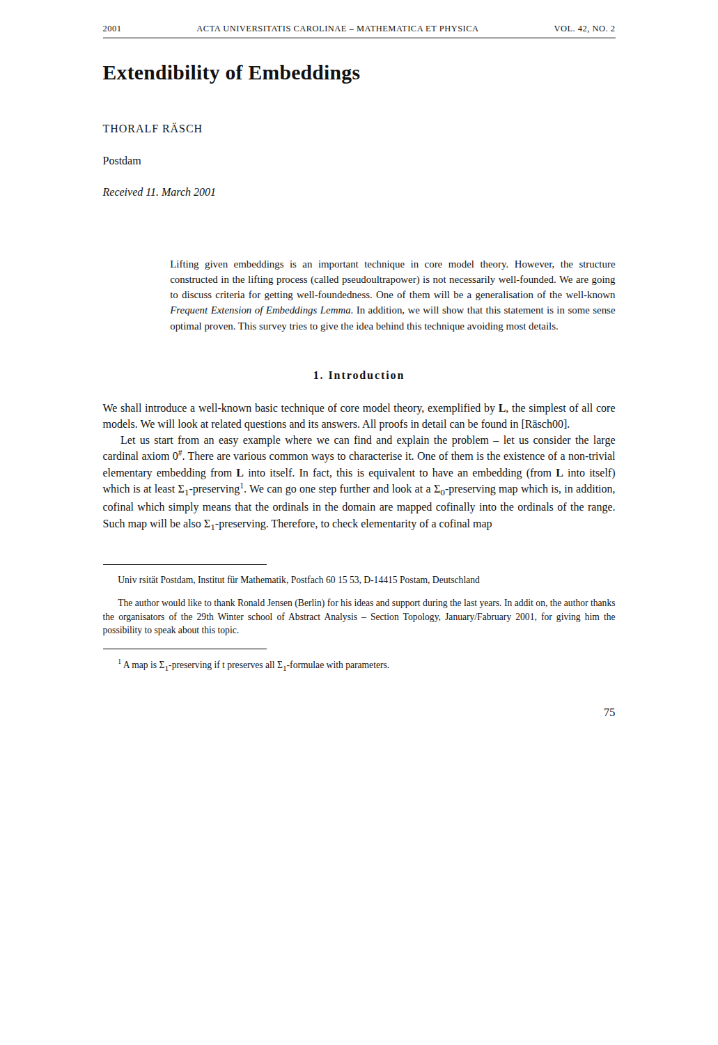2001 ACTA UNIVERSITATIS CAROLINAE – MATHEMATICA ET PHYSICA VOL. 42, NO. 2
Extendibility of Embeddings
THORALF RÄSCH
Postdam
Received 11. March 2001
Lifting given embeddings is an important technique in core model theory. However, the structure constructed in the lifting process (called pseudoultrapower) is not necessarily well-founded. We are going to discuss criteria for getting well-foundedness. One of them will be a generalisation of the well-known Frequent Extension of Embeddings Lemma. In addition, we will show that this statement is in some sense optimal proven. This survey tries to give the idea behind this technique avoiding most details.
1. Introduction
We shall introduce a well-known basic technique of core model theory, exemplified by L, the simplest of all core models. We will look at related questions and its answers. All proofs in detail can be found in [Räsch00].
Let us start from an easy example where we can find and explain the problem – let us consider the large cardinal axiom 0#. There are various common ways to characterise it. One of them is the existence of a non-trivial elementary embedding from L into itself. In fact, this is equivalent to have an embedding (from L into itself) which is at least Σ1-preserving1. We can go one step further and look at a Σ0-preserving map which is, in addition, cofinal which simply means that the ordinals in the domain are mapped cofinally into the ordinals of the range. Such map will be also Σ1-preserving. Therefore, to check elementarity of a cofinal map
Univ rsität Postdam, Institut für Mathematik, Postfach 60 15 53, D-14415 Postam, Deutschland
The author would like to thank Ronald Jensen (Berlin) for his ideas and support during the last years. In addit on, the author thanks the organisators of the 29th Winter school of Abstract Analysis – Section Topology, January/Fabruary 2001, for giving him the possibility to speak about this topic.
1 A map is Σ1-preserving if t preserves all Σ1-formulae with parameters.
75